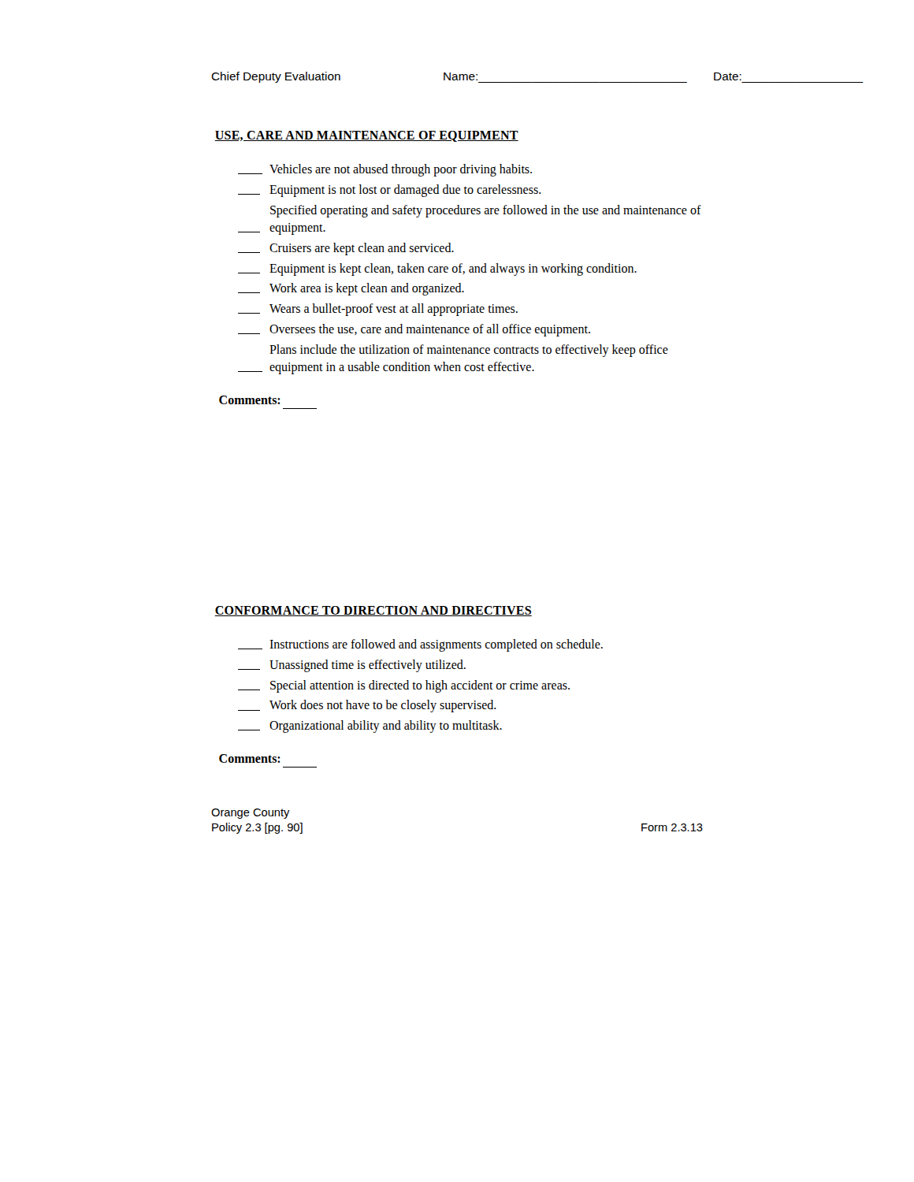Chief Deputy Evaluation Name:_______________________________ Date:__________________
USE, CARE AND MAINTENANCE OF EQUIPMENT
Vehicles are not abused through poor driving habits.
Equipment is not lost or damaged due to carelessness.
Specified operating and safety procedures are followed in the use and maintenance of equipment.
Cruisers are kept clean and serviced.
Equipment is kept clean, taken care of, and always in working condition.
Work area is kept clean and organized.
Wears a bullet-proof vest at all appropriate times.
Oversees the use, care and maintenance of all office equipment.
Plans include the utilization of maintenance contracts to effectively keep office equipment in a usable condition when cost effective.
Comments:
CONFORMANCE TO DIRECTION AND DIRECTIVES
Instructions are followed and assignments completed on schedule.
Unassigned time is effectively utilized.
Special attention is directed to high accident or crime areas.
Work does not have to be closely supervised.
Organizational ability and ability to multitask.
Comments:
Orange County
Policy 2.3 [pg. 90]
Form 2.3.13